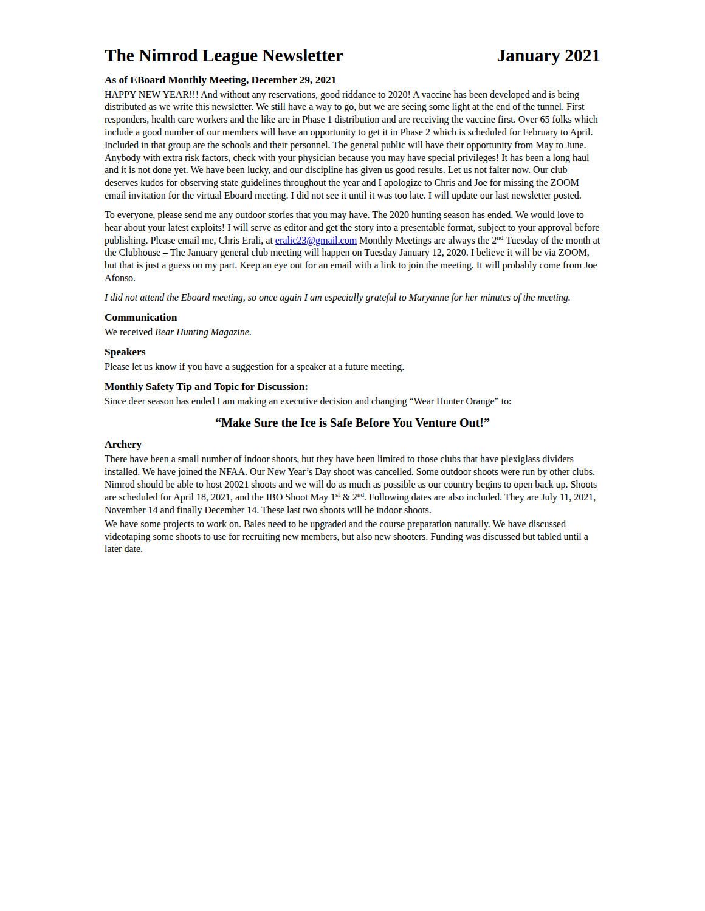The Nimrod League Newsletter January 2021
As of EBoard Monthly Meeting, December 29, 2021
HAPPY NEW YEAR!!! And without any reservations, good riddance to 2020! A vaccine has been developed and is being distributed as we write this newsletter. We still have a way to go, but we are seeing some light at the end of the tunnel. First responders, health care workers and the like are in Phase 1 distribution and are receiving the vaccine first. Over 65 folks which include a good number of our members will have an opportunity to get it in Phase 2 which is scheduled for February to April. Included in that group are the schools and their personnel. The general public will have their opportunity from May to June. Anybody with extra risk factors, check with your physician because you may have special privileges! It has been a long haul and it is not done yet. We have been lucky, and our discipline has given us good results. Let us not falter now. Our club deserves kudos for observing state guidelines throughout the year and I apologize to Chris and Joe for missing the ZOOM email invitation for the virtual Eboard meeting. I did not see it until it was too late. I will update our last newsletter posted.
To everyone, please send me any outdoor stories that you may have. The 2020 hunting season has ended. We would love to hear about your latest exploits! I will serve as editor and get the story into a presentable format, subject to your approval before publishing. Please email me, Chris Erali, at eralic23@gmail.com Monthly Meetings are always the 2nd Tuesday of the month at the Clubhouse – The January general club meeting will happen on Tuesday January 12, 2020. I believe it will be via ZOOM, but that is just a guess on my part. Keep an eye out for an email with a link to join the meeting. It will probably come from Joe Afonso.
I did not attend the Eboard meeting, so once again I am especially grateful to Maryanne for her minutes of the meeting.
Communication
We received Bear Hunting Magazine.
Speakers
Please let us know if you have a suggestion for a speaker at a future meeting.
Monthly Safety Tip and Topic for Discussion:
Since deer season has ended I am making an executive decision and changing “Wear Hunter Orange” to:
“Make Sure the Ice is Safe Before You Venture Out!”
Archery
There have been a small number of indoor shoots, but they have been limited to those clubs that have plexiglass dividers installed. We have joined the NFAA. Our New Year’s Day shoot was cancelled. Some outdoor shoots were run by other clubs. Nimrod should be able to host 20021 shoots and we will do as much as possible as our country begins to open back up. Shoots are scheduled for April 18, 2021, and the IBO Shoot May 1st & 2nd. Following dates are also included. They are July 11, 2021, November 14 and finally December 14. These last two shoots will be indoor shoots.
We have some projects to work on. Bales need to be upgraded and the course preparation naturally. We have discussed videotaping some shoots to use for recruiting new members, but also new shooters. Funding was discussed but tabled until a later date.